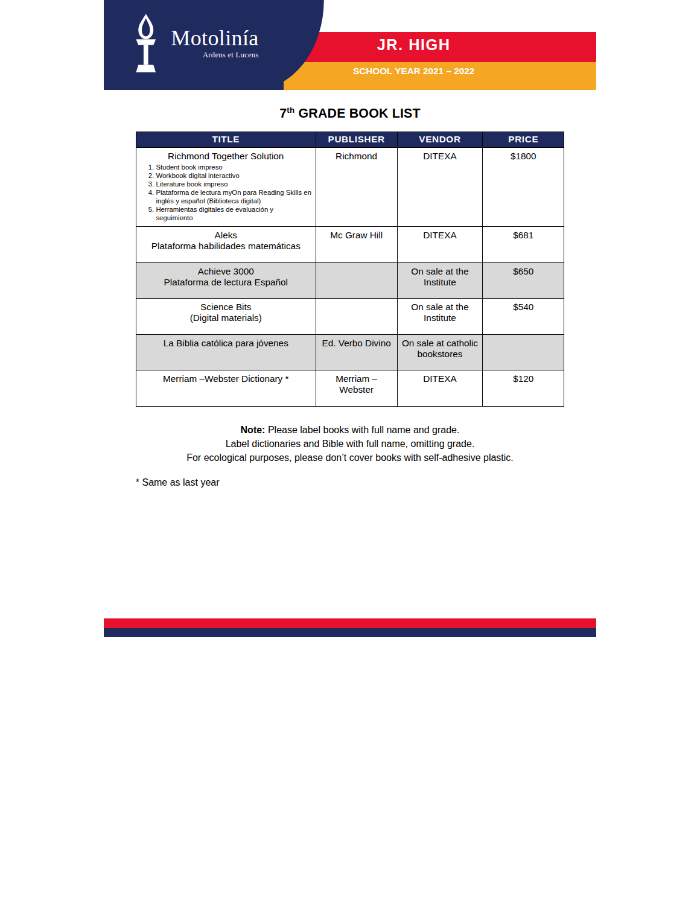Motolinía Ardens et Lucens
JR. HIGH
SCHOOL YEAR 2021 – 2022
7th GRADE BOOK LIST
| TITLE | PUBLISHER | VENDOR | PRICE |
| --- | --- | --- | --- |
| Richmond Together Solution Student book impreso Workbook digital interactivo Literature book impreso Plataforma de lectura myOn para Reading Skills en inglés y español (Biblioteca digital) Herramientas digitales de evaluación y seguimiento | Richmond | DITEXA | $1800 |
| Aleks Plataforma habilidades matemáticas | Mc Graw Hill | DITEXA | $681 |
| Achieve 3000 Plataforma de lectura Español | | On sale at the Institute | $650 |
| Science Bits (Digital materials) | | On sale at the Institute | $540 |
| La Biblia católica para jóvenes | Ed. Verbo Divino | On sale at catholic bookstores | |
| Merriam –Webster Dictionary * | Merriam –Webster | DITEXA | $120 |
Note: Please label books with full name and grade.
Label dictionaries and Bible with full name, omitting grade.
For ecological purposes, please don’t cover books with self-adhesive plastic.
* Same as last year